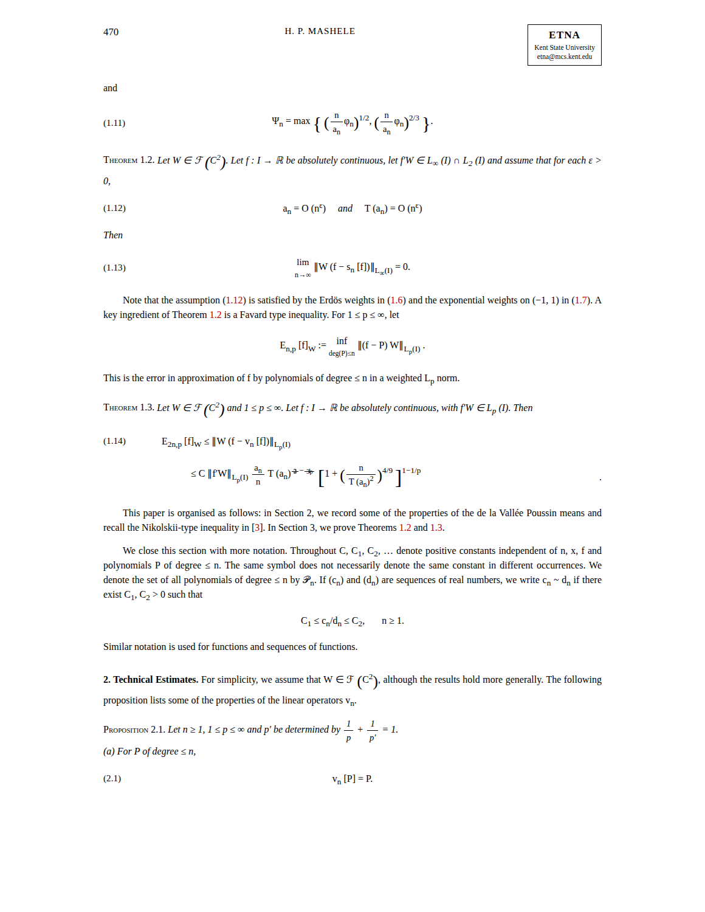ETNA Kent State University
etna@mcs.kent.edu
470
H. P. MASHELE
and
(1.11)
Ψn = max { (nanφn)1/2, (nanφn)2/3 }.
Theorem 1.2. Let W ∈ ℱ (C2). Let f : I → ℝ be absolutely continuous, let f′W ∈ L∞ (I) ∩ L2 (I) and assume that for each ε > 0,
(1.12)
an = O (nε) and T (an) = O (nε)
Then
(1.13)
lim n→∞ ∥W (f − sn [f])∥L∞(I) = 0.
Note that the assumption (1.12) is satisfied by the Erdös weights in (1.6) and the exponential weights on (−1, 1) in (1.7). A key ingredient of Theorem 1.2 is a Favard type inequality. For 1 ≤ p ≤ ∞, let
En,p [f]W := inf deg(P)≤n ∥(f − P) W∥Lp(I) .
This is the error in approximation of f by polynomials of degree ≤ n in a weighted Lp norm.
Theorem 1.3. Let W ∈ ℱ (C2) and 1 ≤ p ≤ ∞. Let f : I → ℝ be absolutely continuous, with f′W ∈ Lp (I). Then
(1.14)
E2n,p [f]W ≤ ∥W (f − vn [f])∥Lp(I)
≤ C ∥f′W∥Lp(I) an n T (an)23−13p [1 + (nT (an)2)4/9 ]1−1/p
.
This paper is organised as follows: in Section 2, we record some of the properties of the de la Vallée Poussin means and recall the Nikolskii-type inequality in [3]. In Section 3, we prove Theorems 1.2 and 1.3.
We close this section with more notation. Throughout C, C1, C2, … denote positive constants independent of n, x, f and polynomials P of degree ≤ n. The same symbol does not necessarily denote the same constant in different occurrences. We denote the set of all polynomials of degree ≤ n by 𝒫n. If (cn) and (dn) are sequences of real numbers, we write cn ~ dn if there exist C1, C2 > 0 such that
C1 ≤ cn/dn ≤ C2, n ≥ 1.
Similar notation is used for functions and sequences of functions.
2. Technical Estimates. For simplicity, we assume that W ∈ ℱ (C2), although the results hold more generally. The following proposition lists some of the properties of the linear operators vn.
Proposition 2.1. Let n ≥ 1, 1 ≤ p ≤ ∞ and p′ be determined by 1 p + 1 p′ = 1.
(a) For P of degree ≤ n,
(2.1)
vn [P] = P.